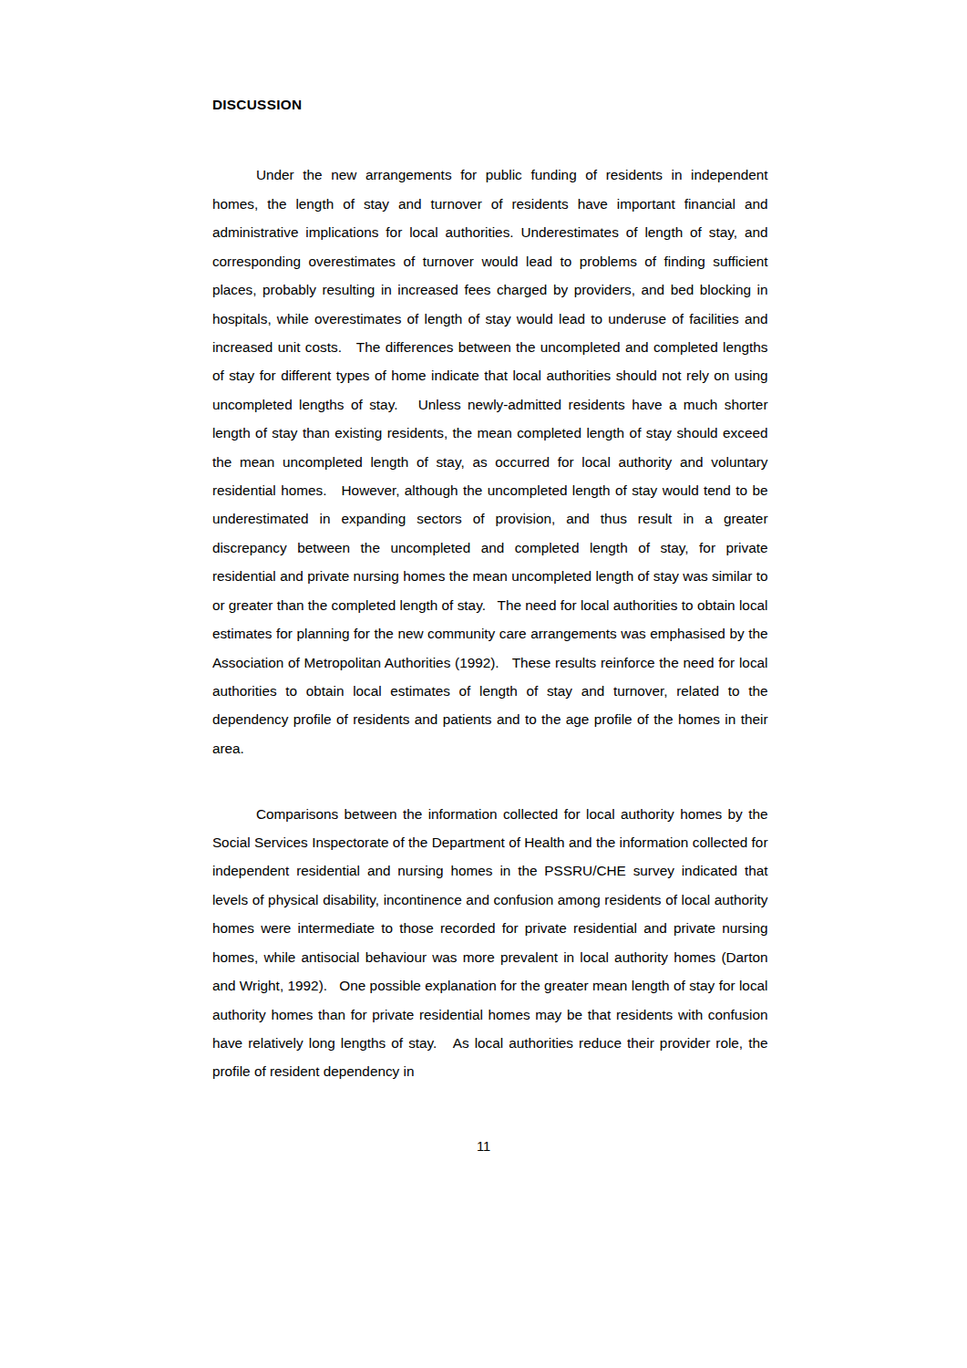DISCUSSION
Under the new arrangements for public funding of residents in independent homes, the length of stay and turnover of residents have important financial and administrative implications for local authorities. Underestimates of length of stay, and corresponding overestimates of turnover would lead to problems of finding sufficient places, probably resulting in increased fees charged by providers, and bed blocking in hospitals, while overestimates of length of stay would lead to underuse of facilities and increased unit costs. The differences between the uncompleted and completed lengths of stay for different types of home indicate that local authorities should not rely on using uncompleted lengths of stay. Unless newly-admitted residents have a much shorter length of stay than existing residents, the mean completed length of stay should exceed the mean uncompleted length of stay, as occurred for local authority and voluntary residential homes. However, although the uncompleted length of stay would tend to be underestimated in expanding sectors of provision, and thus result in a greater discrepancy between the uncompleted and completed length of stay, for private residential and private nursing homes the mean uncompleted length of stay was similar to or greater than the completed length of stay. The need for local authorities to obtain local estimates for planning for the new community care arrangements was emphasised by the Association of Metropolitan Authorities (1992). These results reinforce the need for local authorities to obtain local estimates of length of stay and turnover, related to the dependency profile of residents and patients and to the age profile of the homes in their area.
Comparisons between the information collected for local authority homes by the Social Services Inspectorate of the Department of Health and the information collected for independent residential and nursing homes in the PSSRU/CHE survey indicated that levels of physical disability, incontinence and confusion among residents of local authority homes were intermediate to those recorded for private residential and private nursing homes, while antisocial behaviour was more prevalent in local authority homes (Darton and Wright, 1992). One possible explanation for the greater mean length of stay for local authority homes than for private residential homes may be that residents with confusion have relatively long lengths of stay. As local authorities reduce their provider role, the profile of resident dependency in
11